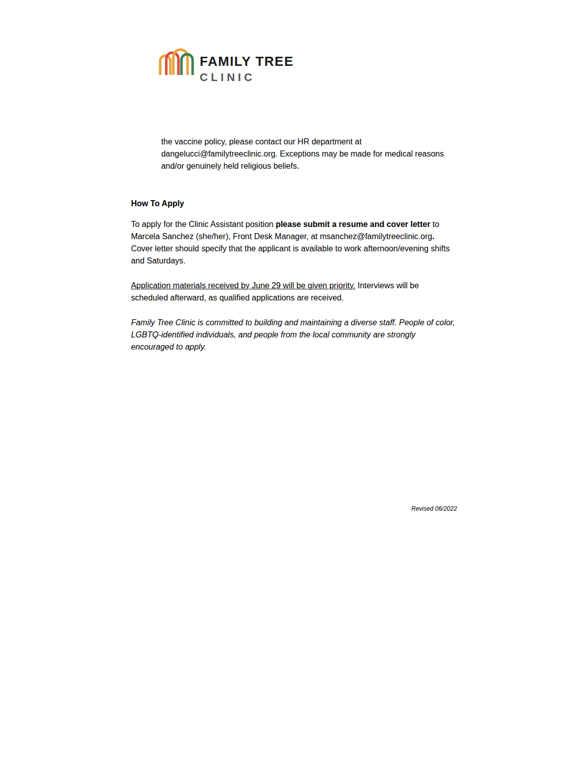FAMILY TREE CLINIC
the vaccine policy, please contact our HR department at dangelucci@familytreeclinic.org. Exceptions may be made for medical reasons and/or genuinely held religious beliefs.
How To Apply
To apply for the Clinic Assistant position please submit a resume and cover letter to Marcela Sanchez (she/her), Front Desk Manager, at msanchez@familytreeclinic.org. Cover letter should specify that the applicant is available to work afternoon/evening shifts and Saturdays.
Application materials received by June 29 will be given priority. Interviews will be scheduled afterward, as qualified applications are received.
Family Tree Clinic is committed to building and maintaining a diverse staff. People of color, LGBTQ-identified individuals, and people from the local community are strongly encouraged to apply.
Revised 06/2022